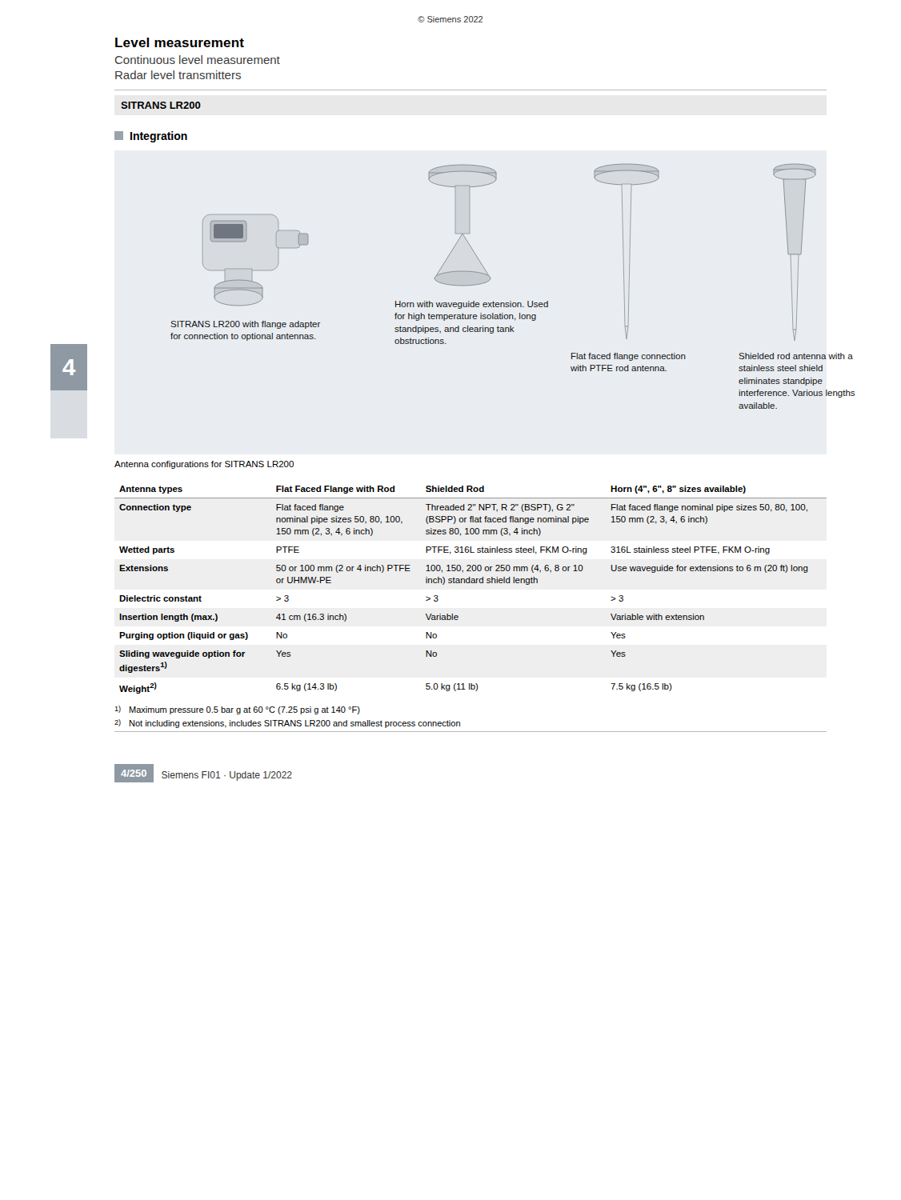© Siemens 2022
4
Level measurement
Continuous level measurement
Radar level transmitters
SITRANS LR200
Integration
SITRANS LR200 with flange adapter for connection to optional antennas.
Horn with waveguide extension. Used for high temperature isolation, long standpipes, and clearing tank obstructions.
Flat faced flange connection with PTFE rod antenna.
Shielded rod antenna with a stainless steel shield eliminates standpipe interference. Various lengths available.
Antenna configurations for SITRANS LR200
| Antenna types | Flat Faced Flange with Rod | Shielded Rod | Horn (4", 6", 8" sizes available) |
| --- | --- | --- | --- |
| Connection type | Flat faced flange nominal pipe sizes 50, 80, 100, 150 mm (2, 3, 4, 6 inch) | Threaded 2" NPT, R 2" (BSPT), G 2" (BSPP) or flat faced flange nominal pipe sizes 80, 100 mm (3, 4 inch) | Flat faced flange nominal pipe sizes 50, 80, 100, 150 mm (2, 3, 4, 6 inch) |
| Wetted parts | PTFE | PTFE, 316L stainless steel, FKM O-ring | 316L stainless steel PTFE, FKM O-ring |
| Extensions | 50 or 100 mm (2 or 4 inch) PTFE or UHMW-PE | 100, 150, 200 or 250 mm (4, 6, 8 or 10 inch) standard shield length | Use waveguide for extensions to 6 m (20 ft) long |
| Dielectric constant | > 3 | > 3 | > 3 |
| Insertion length (max.) | 41 cm (16.3 inch) | Variable | Variable with extension |
| Purging option (liquid or gas) | No | No | Yes |
| Sliding waveguide option for digesters 1) | Yes | No | Yes |
| Weight 2) | 6.5 kg (14.3 lb) | 5.0 kg (11 lb) | 7.5 kg (16.5 lb) |
1)Maximum pressure 0.5 bar g at 60 °C (7.25 psi g at 140 °F)
2)Not including extensions, includes SITRANS LR200 and smallest process connection
4/250
Siemens FI01 · Update 1/2022